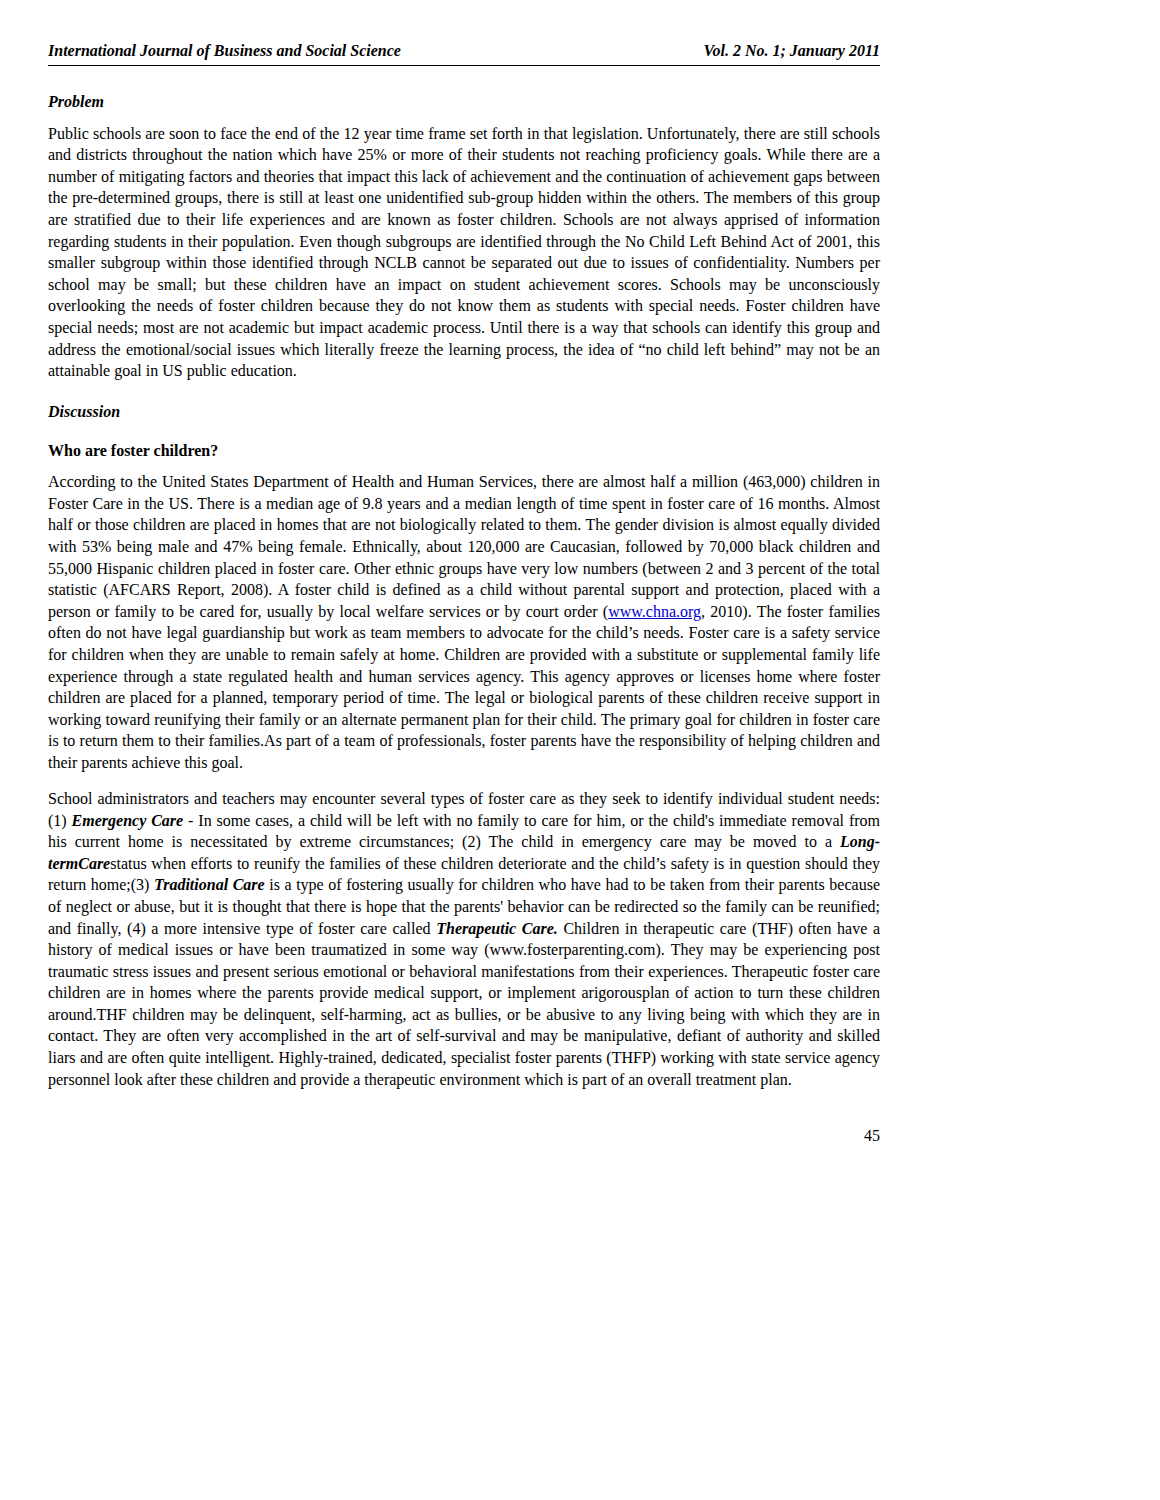International Journal of Business and Social Science
Vol. 2 No. 1; January 2011
Problem
Public schools are soon to face the end of the 12 year time frame set forth in that legislation. Unfortunately, there are still schools and districts throughout the nation which have 25% or more of their students not reaching proficiency goals. While there are a number of mitigating factors and theories that impact this lack of achievement and the continuation of achievement gaps between the pre-determined groups, there is still at least one unidentified sub-group hidden within the others. The members of this group are stratified due to their life experiences and are known as foster children. Schools are not always apprised of information regarding students in their population. Even though subgroups are identified through the No Child Left Behind Act of 2001, this smaller subgroup within those identified through NCLB cannot be separated out due to issues of confidentiality. Numbers per school may be small; but these children have an impact on student achievement scores. Schools may be unconsciously overlooking the needs of foster children because they do not know them as students with special needs. Foster children have special needs; most are not academic but impact academic process. Until there is a way that schools can identify this group and address the emotional/social issues which literally freeze the learning process, the idea of “no child left behind” may not be an attainable goal in US public education.
Discussion
Who are foster children?
According to the United States Department of Health and Human Services, there are almost half a million (463,000) children in Foster Care in the US. There is a median age of 9.8 years and a median length of time spent in foster care of 16 months. Almost half or those children are placed in homes that are not biologically related to them. The gender division is almost equally divided with 53% being male and 47% being female. Ethnically, about 120,000 are Caucasian, followed by 70,000 black children and 55,000 Hispanic children placed in foster care. Other ethnic groups have very low numbers (between 2 and 3 percent of the total statistic (AFCARS Report, 2008). A foster child is defined as a child without parental support and protection, placed with a person or family to be cared for, usually by local welfare services or by court order (www.chna.org, 2010). The foster families often do not have legal guardianship but work as team members to advocate for the child’s needs. Foster care is a safety service for children when they are unable to remain safely at home. Children are provided with a substitute or supplemental family life experience through a state regulated health and human services agency. This agency approves or licenses home where foster children are placed for a planned, temporary period of time. The legal or biological parents of these children receive support in working toward reunifying their family or an alternate permanent plan for their child. The primary goal for children in foster care is to return them to their families.As part of a team of professionals, foster parents have the responsibility of helping children and their parents achieve this goal.
School administrators and teachers may encounter several types of foster care as they seek to identify individual student needs: (1) Emergency Care - In some cases, a child will be left with no family to care for him, or the child's immediate removal from his current home is necessitated by extreme circumstances; (2) The child in emergency care may be moved to a Long-termCarestatus when efforts to reunify the families of these children deteriorate and the child’s safety is in question should they return home;(3) Traditional Care is a type of fostering usually for children who have had to be taken from their parents because of neglect or abuse, but it is thought that there is hope that the parents' behavior can be redirected so the family can be reunified; and finally, (4) a more intensive type of foster care called Therapeutic Care. Children in therapeutic care (THF) often have a history of medical issues or have been traumatized in some way (www.fosterparenting.com). They may be experiencing post traumatic stress issues and present serious emotional or behavioral manifestations from their experiences. Therapeutic foster care children are in homes where the parents provide medical support, or implement arigorousplan of action to turn these children around.THF children may be delinquent, self-harming, act as bullies, or be abusive to any living being with which they are in contact. They are often very accomplished in the art of self-survival and may be manipulative, defiant of authority and skilled liars and are often quite intelligent. Highly-trained, dedicated, specialist foster parents (THFP) working with state service agency personnel look after these children and provide a therapeutic environment which is part of an overall treatment plan.
45